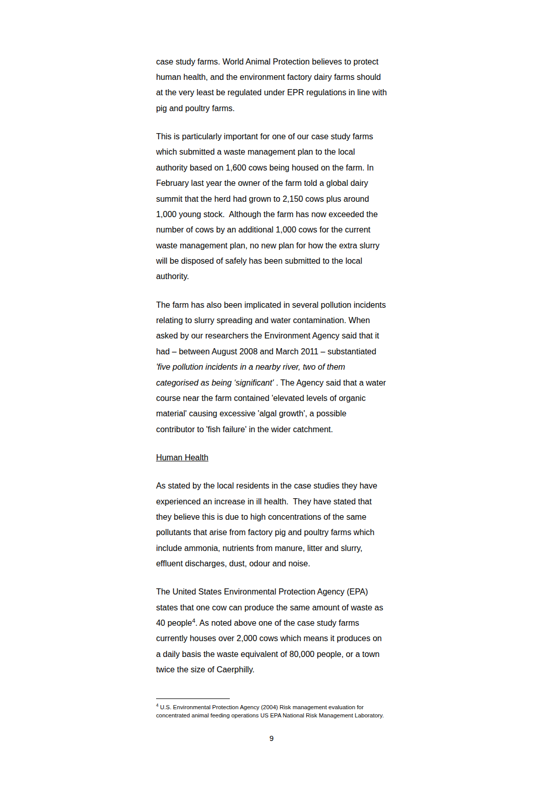case study farms. World Animal Protection believes to protect human health, and the environment factory dairy farms should at the very least be regulated under EPR regulations in line with pig and poultry farms.
This is particularly important for one of our case study farms which submitted a waste management plan to the local authority based on 1,600 cows being housed on the farm. In February last year the owner of the farm told a global dairy summit that the herd had grown to 2,150 cows plus around 1,000 young stock. Although the farm has now exceeded the number of cows by an additional 1,000 cows for the current waste management plan, no new plan for how the extra slurry will be disposed of safely has been submitted to the local authority.
The farm has also been implicated in several pollution incidents relating to slurry spreading and water contamination. When asked by our researchers the Environment Agency said that it had – between August 2008 and March 2011 – substantiated 'five pollution incidents in a nearby river, two of them categorised as being ‘significant' . The Agency said that a water course near the farm contained 'elevated levels of organic material' causing excessive 'algal growth', a possible contributor to 'fish failure' in the wider catchment.
Human Health
As stated by the local residents in the case studies they have experienced an increase in ill health. They have stated that they believe this is due to high concentrations of the same pollutants that arise from factory pig and poultry farms which include ammonia, nutrients from manure, litter and slurry, effluent discharges, dust, odour and noise.
The United States Environmental Protection Agency (EPA) states that one cow can produce the same amount of waste as 40 people4. As noted above one of the case study farms currently houses over 2,000 cows which means it produces on a daily basis the waste equivalent of 80,000 people, or a town twice the size of Caerphilly.
4 U.S. Environmental Protection Agency (2004) Risk management evaluation for concentrated animal feeding operations US EPA National Risk Management Laboratory.
9